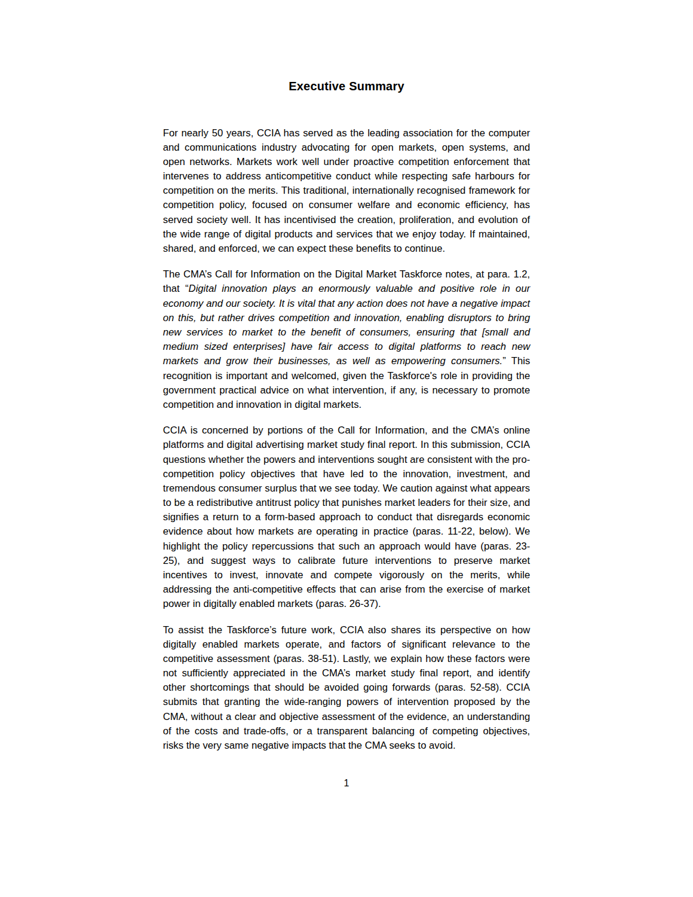Executive Summary
For nearly 50 years, CCIA has served as the leading association for the computer and communications industry advocating for open markets, open systems, and open networks. Markets work well under proactive competition enforcement that intervenes to address anticompetitive conduct while respecting safe harbours for competition on the merits. This traditional, internationally recognised framework for competition policy, focused on consumer welfare and economic efficiency, has served society well. It has incentivised the creation, proliferation, and evolution of the wide range of digital products and services that we enjoy today. If maintained, shared, and enforced, we can expect these benefits to continue.
The CMA’s Call for Information on the Digital Market Taskforce notes, at para. 1.2, that “Digital innovation plays an enormously valuable and positive role in our economy and our society. It is vital that any action does not have a negative impact on this, but rather drives competition and innovation, enabling disruptors to bring new services to market to the benefit of consumers, ensuring that [small and medium sized enterprises] have fair access to digital platforms to reach new markets and grow their businesses, as well as empowering consumers.” This recognition is important and welcomed, given the Taskforce's role in providing the government practical advice on what intervention, if any, is necessary to promote competition and innovation in digital markets.
CCIA is concerned by portions of the Call for Information, and the CMA’s online platforms and digital advertising market study final report. In this submission, CCIA questions whether the powers and interventions sought are consistent with the pro-competition policy objectives that have led to the innovation, investment, and tremendous consumer surplus that we see today. We caution against what appears to be a redistributive antitrust policy that punishes market leaders for their size, and signifies a return to a form-based approach to conduct that disregards economic evidence about how markets are operating in practice (paras. 11-22, below). We highlight the policy repercussions that such an approach would have (paras. 23-25), and suggest ways to calibrate future interventions to preserve market incentives to invest, innovate and compete vigorously on the merits, while addressing the anti-competitive effects that can arise from the exercise of market power in digitally enabled markets (paras. 26-37).
To assist the Taskforce’s future work, CCIA also shares its perspective on how digitally enabled markets operate, and factors of significant relevance to the competitive assessment (paras. 38-51). Lastly, we explain how these factors were not sufficiently appreciated in the CMA’s market study final report, and identify other shortcomings that should be avoided going forwards (paras. 52-58). CCIA submits that granting the wide-ranging powers of intervention proposed by the CMA, without a clear and objective assessment of the evidence, an understanding of the costs and trade-offs, or a transparent balancing of competing objectives, risks the very same negative impacts that the CMA seeks to avoid.
1